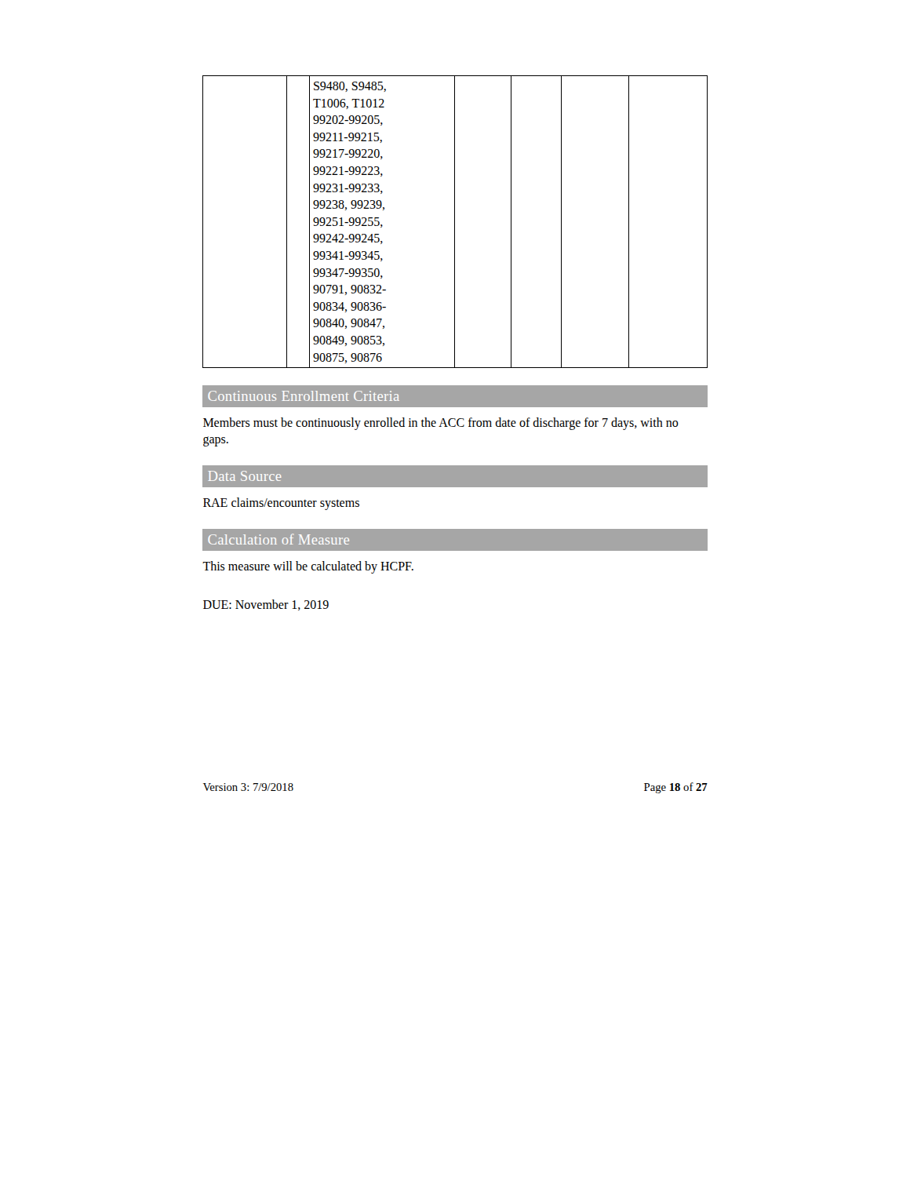| | | S9480, S9485, T1006, T1012 99202-99205, 99211-99215, 99217-99220, 99221-99223, 99231-99233, 99238, 99239, 99251-99255, 99242-99245, 99341-99345, 99347-99350, 90791, 90832- 90834, 90836- 90840, 90847, 90849, 90853, 90875, 90876 | | | | |
Continuous Enrollment Criteria
Members must be continuously enrolled in the ACC from date of discharge for 7 days, with no gaps.
Data Source
RAE claims/encounter systems
Calculation of Measure
This measure will be calculated by HCPF.
DUE: November 1, 2019
Version 3: 7/9/2018
Page 18 of 27